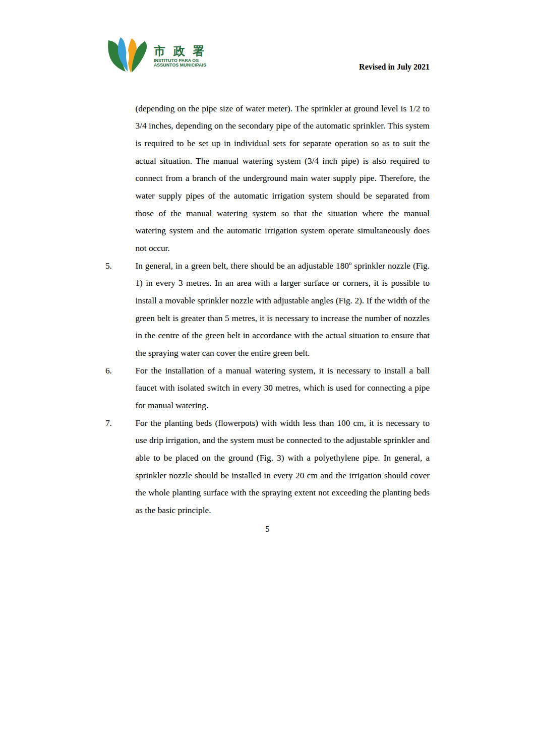市 政 署
INSTITUTO PARA OS
ASSUNTOS MUNICIPAIS
Revised in July 2021
(depending on the pipe size of water meter). The sprinkler at ground level is 1/2 to 3/4 inches, depending on the secondary pipe of the automatic sprinkler. This system is required to be set up in individual sets for separate operation so as to suit the actual situation. The manual watering system (3/4 inch pipe) is also required to connect from a branch of the underground main water supply pipe. Therefore, the water supply pipes of the automatic irrigation system should be separated from those of the manual watering system so that the situation where the manual watering system and the automatic irrigation system operate simultaneously does not occur.
5. In general, in a green belt, there should be an adjustable 180º sprinkler nozzle (Fig. 1) in every 3 metres. In an area with a larger surface or corners, it is possible to install a movable sprinkler nozzle with adjustable angles (Fig. 2). If the width of the green belt is greater than 5 metres, it is necessary to increase the number of nozzles in the centre of the green belt in accordance with the actual situation to ensure that the spraying water can cover the entire green belt.
6. For the installation of a manual watering system, it is necessary to install a ball faucet with isolated switch in every 30 metres, which is used for connecting a pipe for manual watering.
7. For the planting beds (flowerpots) with width less than 100 cm, it is necessary to use drip irrigation, and the system must be connected to the adjustable sprinkler and able to be placed on the ground (Fig. 3) with a polyethylene pipe. In general, a sprinkler nozzle should be installed in every 20 cm and the irrigation should cover the whole planting surface with the spraying extent not exceeding the planting beds as the basic principle.
5